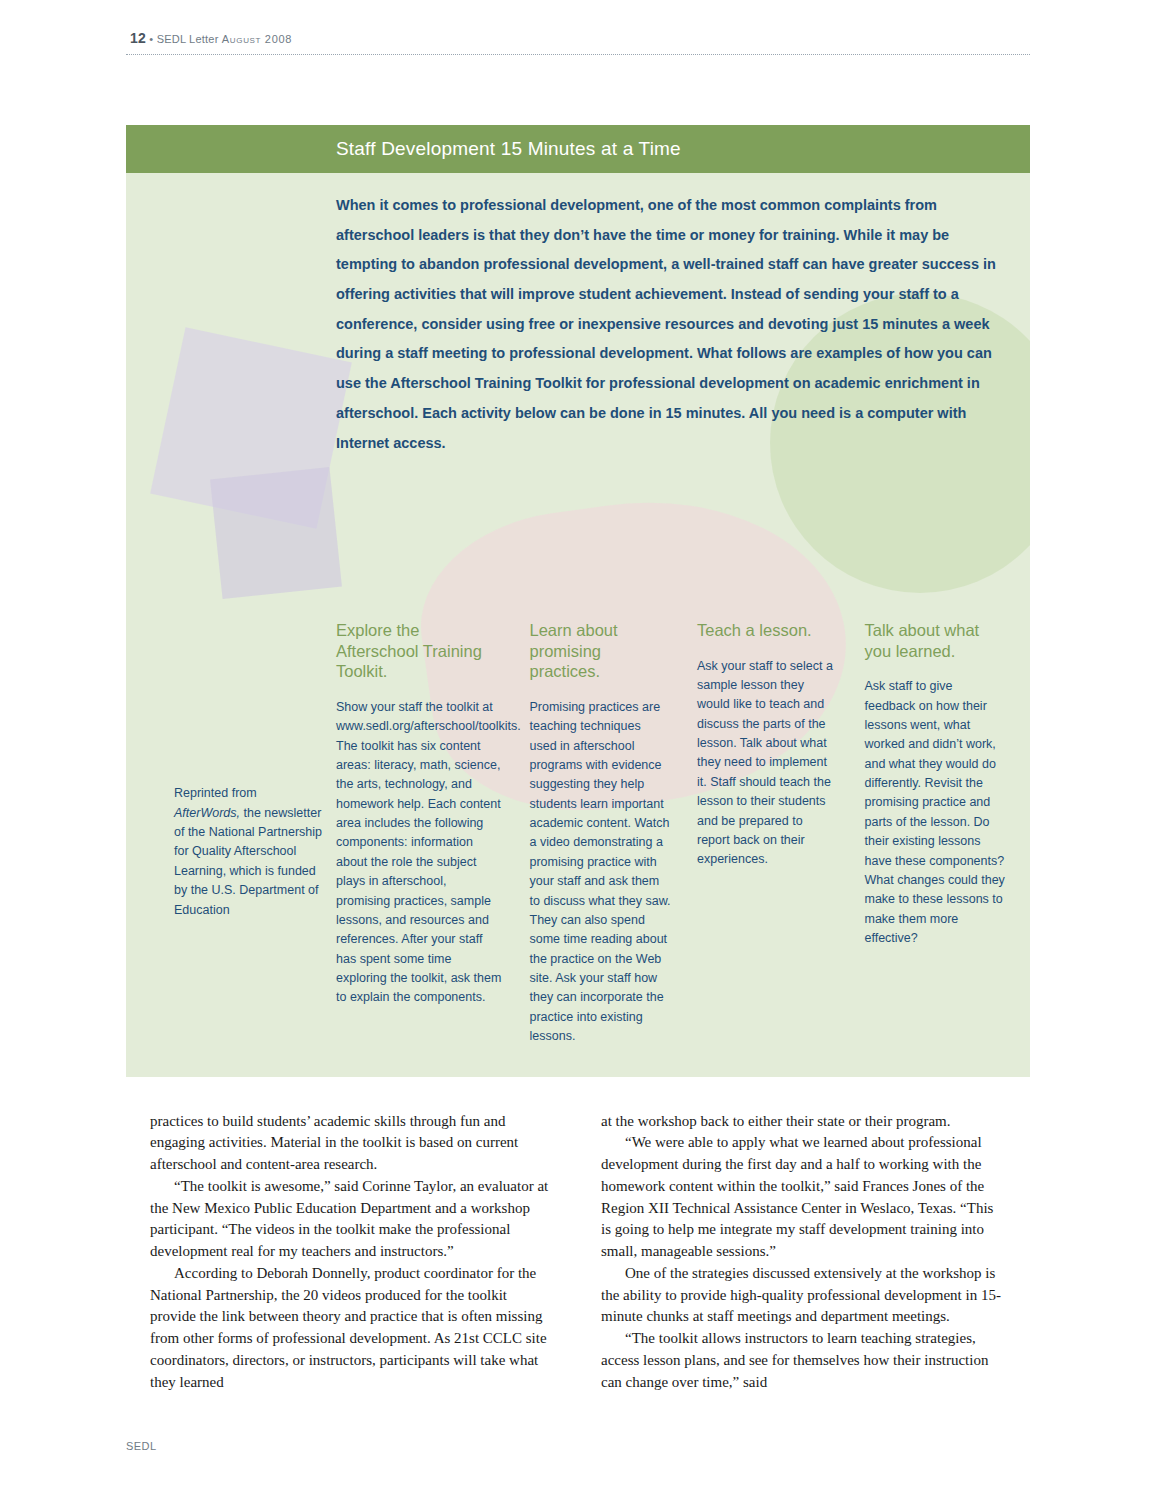12 • SEDL Letter August 2008
Staff Development 15 Minutes at a Time
When it comes to professional development, one of the most common complaints from afterschool leaders is that they don’t have the time or money for training. While it may be tempting to abandon professional development, a well-trained staff can have greater success in offering activities that will improve student achievement. Instead of sending your staff to a conference, consider using free or inexpensive resources and devoting just 15 minutes a week during a staff meeting to professional development. What follows are examples of how you can use the Afterschool Training Toolkit for professional development on academic enrichment in afterschool. Each activity below can be done in 15 minutes. All you need is a computer with Internet access.
Reprinted from AfterWords, the newsletter of the National Partnership for Quality Afterschool Learning, which is funded by the U.S. Department of Education
Explore the Afterschool Training Toolkit.
Show your staff the toolkit at www.sedl.org/afterschool/toolkits. The toolkit has six content areas: literacy, math, science, the arts, technology, and homework help. Each content area includes the following components: information about the role the subject plays in afterschool, promising practices, sample lessons, and resources and references. After your staff has spent some time exploring the toolkit, ask them to explain the components.
Learn about promising practices.
Promising practices are teaching techniques used in afterschool programs with evidence suggesting they help students learn important academic content. Watch a video demonstrating a promising practice with your staff and ask them to discuss what they saw. They can also spend some time reading about the practice on the Web site. Ask your staff how they can incorporate the practice into existing lessons.
Teach a lesson.
Ask your staff to select a sample lesson they would like to teach and discuss the parts of the lesson. Talk about what they need to implement it. Staff should teach the lesson to their students and be prepared to report back on their experiences.
Talk about what you learned.
Ask staff to give feedback on how their lessons went, what worked and didn’t work, and what they would do differently. Revisit the promising practice and parts of the lesson. Do their existing lessons have these components? What changes could they make to these lessons to make them more effective?
practices to build students’ academic skills through fun and engaging activities. Material in the toolkit is based on current afterschool and content-area research.
“The toolkit is awesome,” said Corinne Taylor, an evaluator at the New Mexico Public Education Department and a workshop participant. “The videos in the toolkit make the professional development real for my teachers and instructors.”
According to Deborah Donnelly, product coordinator for the National Partnership, the 20 videos produced for the toolkit provide the link between theory and practice that is often missing from other forms of professional development. As 21st CCLC site coordinators, directors, or instructors, participants will take what they learned
at the workshop back to either their state or their program.
“We were able to apply what we learned about professional development during the first day and a half to working with the homework content within the toolkit,” said Frances Jones of the Region XII Technical Assistance Center in Weslaco, Texas. “This is going to help me integrate my staff development training into small, manageable sessions.”
One of the strategies discussed extensively at the workshop is the ability to provide high-quality professional development in 15-minute chunks at staff meetings and department meetings.
“The toolkit allows instructors to learn teaching strategies, access lesson plans, and see for themselves how their instruction can change over time,” said
SEDL